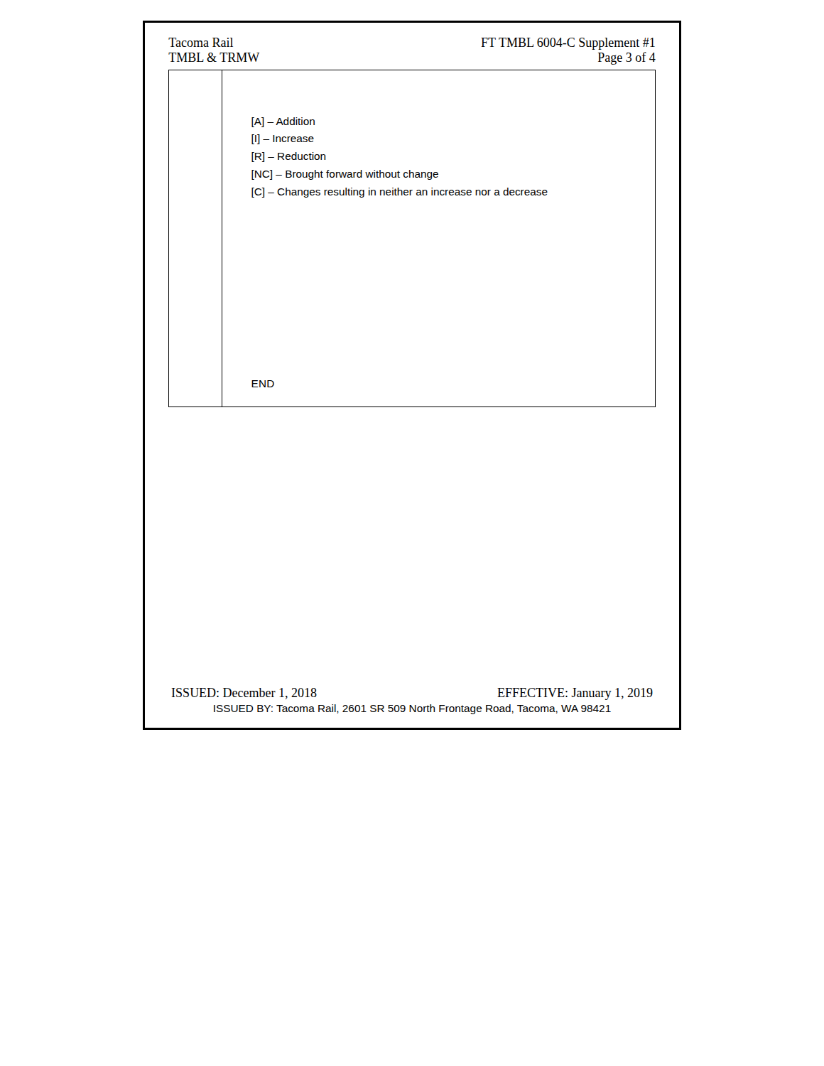Tacoma Rail
TMBL & TRMW
FT TMBL 6004-C Supplement #1
Page 3 of 4
[A] – Addition
[I] – Increase
[R] – Reduction
[NC] – Brought forward without change
[C] – Changes resulting in neither an increase nor a decrease
END
ISSUED: December 1, 2018
EFFECTIVE: January 1, 2019
ISSUED BY: Tacoma Rail, 2601 SR 509 North Frontage Road, Tacoma, WA 98421